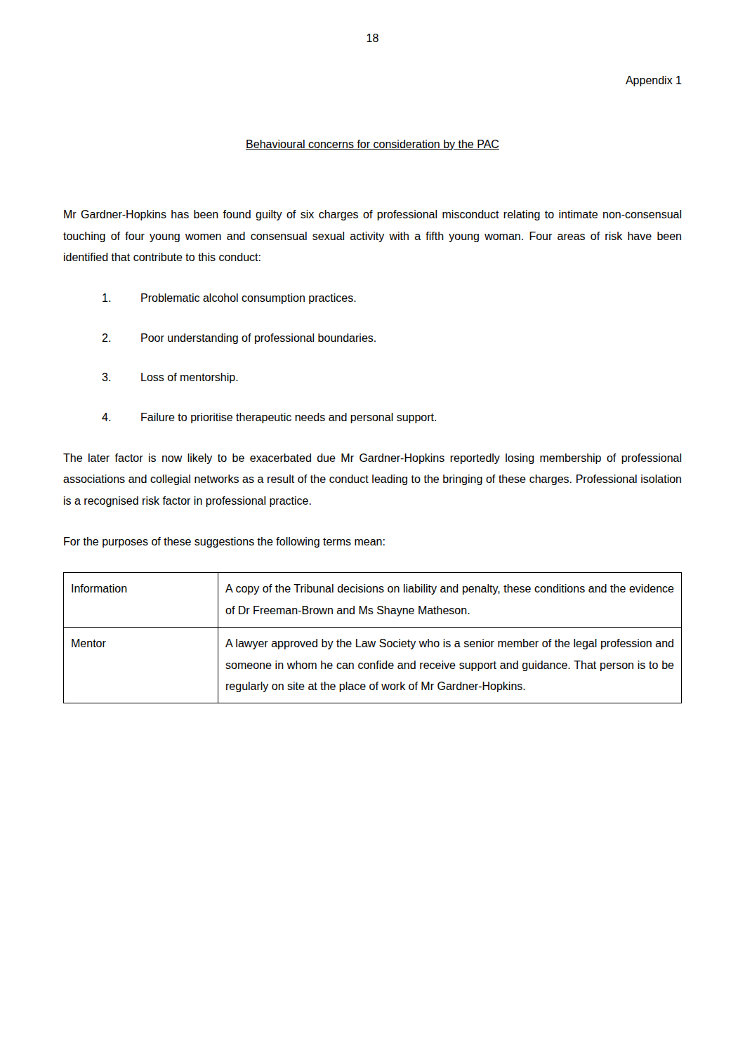18
Appendix 1
Behavioural concerns for consideration by the PAC
Mr Gardner-Hopkins has been found guilty of six charges of professional misconduct relating to intimate non-consensual touching of four young women and consensual sexual activity with a fifth young woman. Four areas of risk have been identified that contribute to this conduct:
Problematic alcohol consumption practices.
Poor understanding of professional boundaries.
Loss of mentorship.
Failure to prioritise therapeutic needs and personal support.
The later factor is now likely to be exacerbated due Mr Gardner-Hopkins reportedly losing membership of professional associations and collegial networks as a result of the conduct leading to the bringing of these charges. Professional isolation is a recognised risk factor in professional practice.
For the purposes of these suggestions the following terms mean:
| Information | A copy of the Tribunal decisions on liability and penalty, these conditions and the evidence of Dr Freeman-Brown and Ms Shayne Matheson. |
| Mentor | A lawyer approved by the Law Society who is a senior member of the legal profession and someone in whom he can confide and receive support and guidance. That person is to be regularly on site at the place of work of Mr Gardner-Hopkins. |